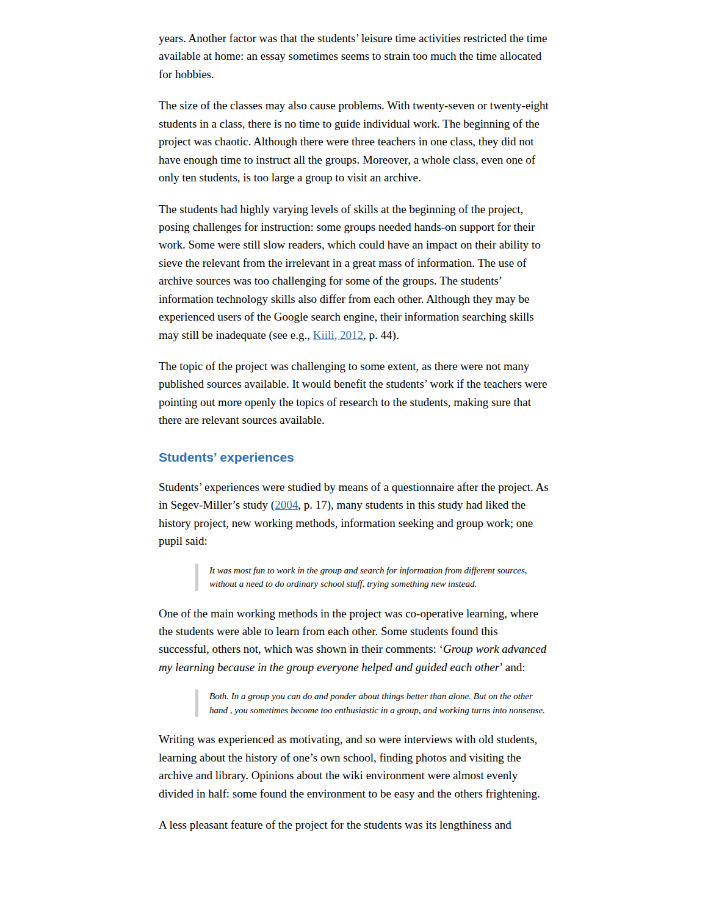years. Another factor was that the students’ leisure time activities restricted the time available at home: an essay sometimes seems to strain too much the time allocated for hobbies.
The size of the classes may also cause problems. With twenty-seven or twenty-eight students in a class, there is no time to guide individual work. The beginning of the project was chaotic. Although there were three teachers in one class, they did not have enough time to instruct all the groups. Moreover, a whole class, even one of only ten students, is too large a group to visit an archive.
The students had highly varying levels of skills at the beginning of the project, posing challenges for instruction: some groups needed hands-on support for their work. Some were still slow readers, which could have an impact on their ability to sieve the relevant from the irrelevant in a great mass of information. The use of archive sources was too challenging for some of the groups. The students’ information technology skills also differ from each other. Although they may be experienced users of the Google search engine, their information searching skills may still be inadequate (see e.g., Kiili, 2012, p. 44).
The topic of the project was challenging to some extent, as there were not many published sources available. It would benefit the students’ work if the teachers were pointing out more openly the topics of research to the students, making sure that there are relevant sources available.
Students’ experiences
Students’ experiences were studied by means of a questionnaire after the project. As in Segev-Miller’s study (2004, p. 17), many students in this study had liked the history project, new working methods, information seeking and group work; one pupil said:
It was most fun to work in the group and search for information from different sources, without a need to do ordinary school stuff, trying something new instead.
One of the main working methods in the project was co-operative learning, where the students were able to learn from each other. Some students found this successful, others not, which was shown in their comments: ‘Group work advanced my learning because in the group everyone helped and guided each other’ and:
Both. In a group you can do and ponder about things better than alone. But on the other hand , you sometimes become too enthusiastic in a group, and working turns into nonsense.
Writing was experienced as motivating, and so were interviews with old students, learning about the history of one’s own school, finding photos and visiting the archive and library. Opinions about the wiki environment were almost evenly divided in half: some found the environment to be easy and the others frightening.
A less pleasant feature of the project for the students was its lengthiness and